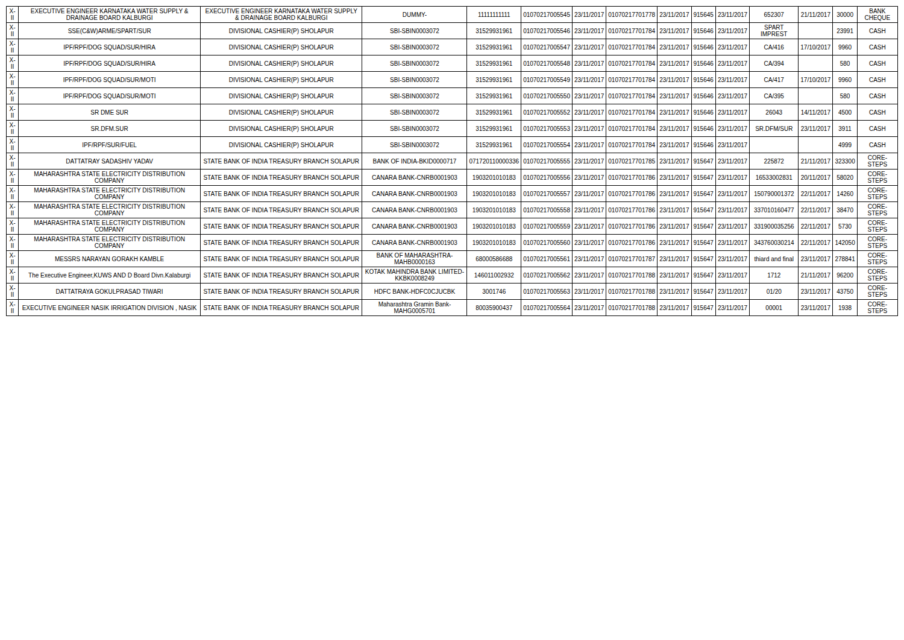| X-II | EXECUTIVE ENGINEER KARNATAKA WATER SUPPLY & DRAINAGE BOARD KALBURGI | EXECUTIVE ENGINEER KARNATAKA WATER SUPPLY & DRAINAGE BOARD KALBURGI | DUMMY- | 11111111111 | 01070217005545 | 23/11/2017 | 01070217701778 | 23/11/2017 | 915645 | 23/11/2017 | 652307 | 21/11/2017 | 30000 | BANK CHEQUE |
| X-II | SSE(C&W)ARME/SPART/SUR | DIVISIONAL CASHIER(P) SHOLAPUR | SBI-SBIN0003072 | 31529931961 | 01070217005546 | 23/11/2017 | 01070217701784 | 23/11/2017 | 915646 | 23/11/2017 | SPART IMPREST | | 23991 | CASH |
| X-II | IPF/RPF/DOG SQUAD/SUR/HIRA | DIVISIONAL CASHIER(P) SHOLAPUR | SBI-SBIN0003072 | 31529931961 | 01070217005547 | 23/11/2017 | 01070217701784 | 23/11/2017 | 915646 | 23/11/2017 | CA/416 | 17/10/2017 | 9960 | CASH |
| X-II | IPF/RPF/DOG SQUAD/SUR/HIRA | DIVISIONAL CASHIER(P) SHOLAPUR | SBI-SBIN0003072 | 31529931961 | 01070217005548 | 23/11/2017 | 01070217701784 | 23/11/2017 | 915646 | 23/11/2017 | CA/394 | | 580 | CASH |
| X-II | IPF/RPF/DOG SQUAD/SUR/MOTI | DIVISIONAL CASHIER(P) SHOLAPUR | SBI-SBIN0003072 | 31529931961 | 01070217005549 | 23/11/2017 | 01070217701784 | 23/11/2017 | 915646 | 23/11/2017 | CA/417 | 17/10/2017 | 9960 | CASH |
| X-II | IPF/RPF/DOG SQUAD/SUR/MOTI | DIVISIONAL CASHIER(P) SHOLAPUR | SBI-SBIN0003072 | 31529931961 | 01070217005550 | 23/11/2017 | 01070217701784 | 23/11/2017 | 915646 | 23/11/2017 | CA/395 | | 580 | CASH |
| X-II | SR DME SUR | DIVISIONAL CASHIER(P) SHOLAPUR | SBI-SBIN0003072 | 31529931961 | 01070217005552 | 23/11/2017 | 01070217701784 | 23/11/2017 | 915646 | 23/11/2017 | 26043 | 14/11/2017 | 4500 | CASH |
| X-II | SR.DFM.SUR | DIVISIONAL CASHIER(P) SHOLAPUR | SBI-SBIN0003072 | 31529931961 | 01070217005553 | 23/11/2017 | 01070217701784 | 23/11/2017 | 915646 | 23/11/2017 | SR.DFM/SUR | 23/11/2017 | 3911 | CASH |
| X-II | IPF/RPF/SUR/FUEL | DIVISIONAL CASHIER(P) SHOLAPUR | SBI-SBIN0003072 | 31529931961 | 01070217005554 | 23/11/2017 | 01070217701784 | 23/11/2017 | 915646 | 23/11/2017 | | | 4999 | CASH |
| X-II | DATTATRAY SADASHIV YADAV | STATE BANK OF INDIA TREASURY BRANCH SOLAPUR | BANK OF INDIA-BKID0000717 | 071720110000336 | 01070217005555 | 23/11/2017 | 01070217701785 | 23/11/2017 | 915647 | 23/11/2017 | 225872 | 21/11/2017 | 323300 | CORE-STEPS |
| X-II | MAHARASHTRA STATE ELECTRICITY DISTRIBUTION COMPANY | STATE BANK OF INDIA TREASURY BRANCH SOLAPUR | CANARA BANK-CNRB0001903 | 1903201010183 | 01070217005556 | 23/11/2017 | 01070217701786 | 23/11/2017 | 915647 | 23/11/2017 | 16533002831 | 20/11/2017 | 58020 | CORE-STEPS |
| X-II | MAHARASHTRA STATE ELECTRICITY DISTRIBUTION COMPANY | STATE BANK OF INDIA TREASURY BRANCH SOLAPUR | CANARA BANK-CNRB0001903 | 1903201010183 | 01070217005557 | 23/11/2017 | 01070217701786 | 23/11/2017 | 915647 | 23/11/2017 | 150790001372 | 22/11/2017 | 14260 | CORE-STEPS |
| X-II | MAHARASHTRA STATE ELECTRICITY DISTRIBUTION COMPANY | STATE BANK OF INDIA TREASURY BRANCH SOLAPUR | CANARA BANK-CNRB0001903 | 1903201010183 | 01070217005558 | 23/11/2017 | 01070217701786 | 23/11/2017 | 915647 | 23/11/2017 | 337010160477 | 22/11/2017 | 38470 | CORE-STEPS |
| X-II | MAHARASHTRA STATE ELECTRICITY DISTRIBUTION COMPANY | STATE BANK OF INDIA TREASURY BRANCH SOLAPUR | CANARA BANK-CNRB0001903 | 1903201010183 | 01070217005559 | 23/11/2017 | 01070217701786 | 23/11/2017 | 915647 | 23/11/2017 | 331900035256 | 22/11/2017 | 5730 | CORE-STEPS |
| X-II | MAHARASHTRA STATE ELECTRICITY DISTRIBUTION COMPANY | STATE BANK OF INDIA TREASURY BRANCH SOLAPUR | CANARA BANK-CNRB0001903 | 1903201010183 | 01070217005560 | 23/11/2017 | 01070217701786 | 23/11/2017 | 915647 | 23/11/2017 | 343760030214 | 22/11/2017 | 142050 | CORE-STEPS |
| X-II | MESSRS NARAYAN GORAKH KAMBLE | STATE BANK OF INDIA TREASURY BRANCH SOLAPUR | BANK OF MAHARASHTRA-MAHB0000163 | 68000586688 | 01070217005561 | 23/11/2017 | 01070217701787 | 23/11/2017 | 915647 | 23/11/2017 | thiard and final | 23/11/2017 | 278841 | CORE-STEPS |
| X-II | The Executive Engineer,KUWS AND D Board Divn.Kalaburgi | STATE BANK OF INDIA TREASURY BRANCH SOLAPUR | KOTAK MAHINDRA BANK LIMITED-KKBK0008249 | 146011002932 | 01070217005562 | 23/11/2017 | 01070217701788 | 23/11/2017 | 915647 | 23/11/2017 | 1712 | 21/11/2017 | 96200 | CORE-STEPS |
| X-II | DATTATRAYA GOKULPRASAD TIWARI | STATE BANK OF INDIA TREASURY BRANCH SOLAPUR | HDFC BANK-HDFC0CJUCBK | 3001746 | 01070217005563 | 23/11/2017 | 01070217701788 | 23/11/2017 | 915647 | 23/11/2017 | 01/20 | 23/11/2017 | 43750 | CORE-STEPS |
| X-II | EXECUTIVE ENGINEER NASIK IRRIGATION DIVISION , NASIK | STATE BANK OF INDIA TREASURY BRANCH SOLAPUR | Maharashtra Gramin Bank-MAHG0005701 | 80035900437 | 01070217005564 | 23/11/2017 | 01070217701788 | 23/11/2017 | 915647 | 23/11/2017 | 00001 | 23/11/2017 | 1938 | CORE-STEPS |